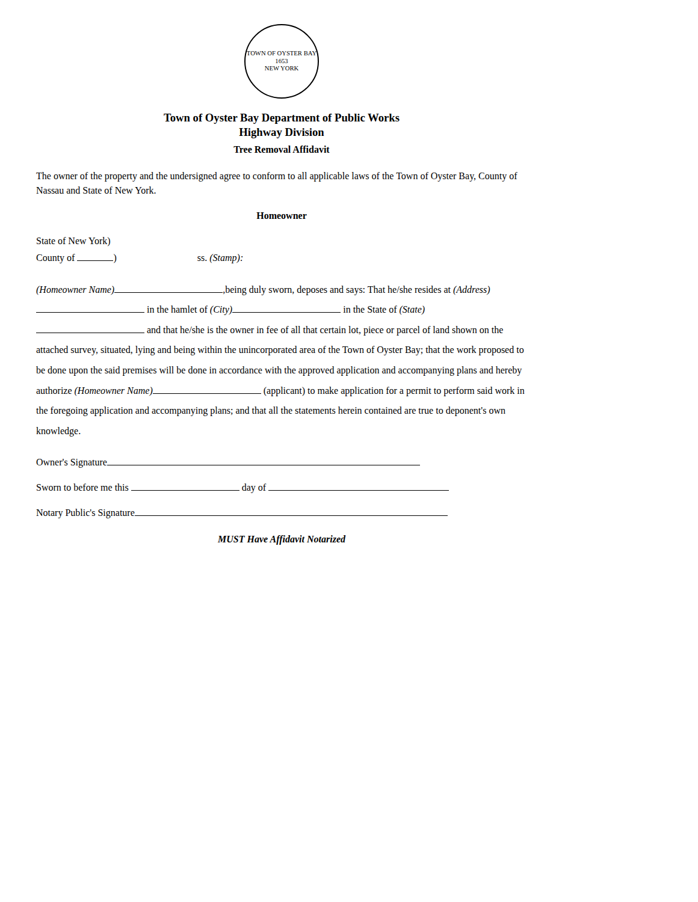TOWN OF OYSTER BAY
1653
NEW YORK
Town of Oyster Bay Department of Public Works
Highway Division
Tree Removal Affidavit
The owner of the property and the undersigned agree to conform to all applicable laws of the Town of Oyster Bay, County of Nassau and State of New York.
Homeowner
State of New York)
County of ) ss. (Stamp):
(Homeowner Name) ,being duly sworn, deposes and says: That he/she resides at (Address) in the hamlet of (City) in the State of (State) and that he/she is the owner in fee of all that certain lot, piece or parcel of land shown on the attached survey, situated, lying and being within the unincorporated area of the Town of Oyster Bay; that the work proposed to be done upon the said premises will be done in accordance with the approved application and accompanying plans and hereby authorize (Homeowner Name) (applicant) to make application for a permit to perform said work in the foregoing application and accompanying plans; and that all the statements herein contained are true to deponent's own knowledge.
Owner's Signature
Sworn to before me this day of
Notary Public's Signature
MUST Have Affidavit Notarized